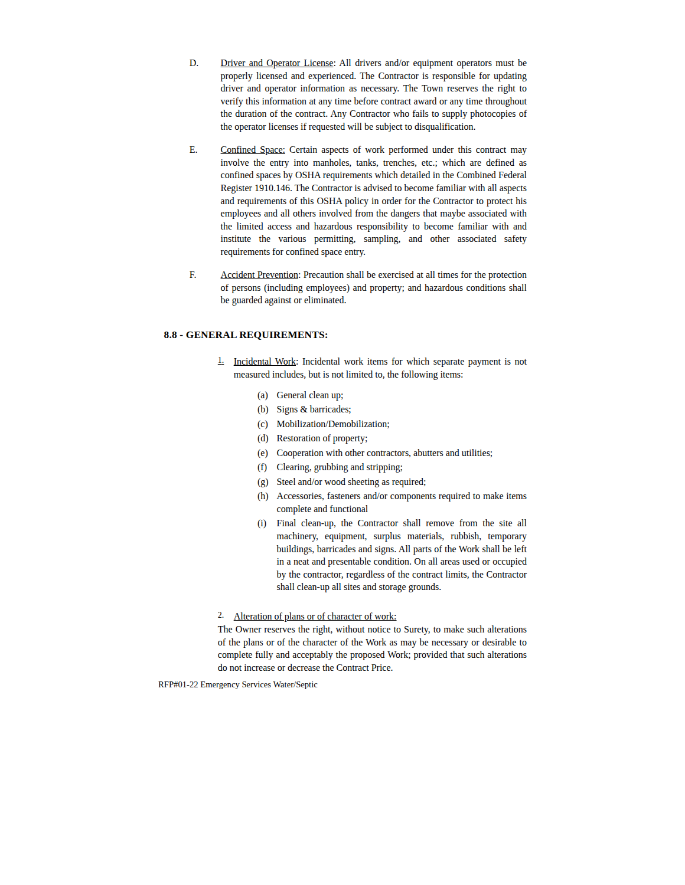D.
Driver and Operator License: All drivers and/or equipment operators must be properly licensed and experienced. The Contractor is responsible for updating driver and operator information as necessary. The Town reserves the right to verify this information at any time before contract award or any time throughout the duration of the contract. Any Contractor who fails to supply photocopies of the operator licenses if requested will be subject to disqualification.
E.
Confined Space: Certain aspects of work performed under this contract may involve the entry into manholes, tanks, trenches, etc.; which are defined as confined spaces by OSHA requirements which detailed in the Combined Federal Register 1910.146. The Contractor is advised to become familiar with all aspects and requirements of this OSHA policy in order for the Contractor to protect his employees and all others involved from the dangers that maybe associated with the limited access and hazardous responsibility to become familiar with and institute the various permitting, sampling, and other associated safety requirements for confined space entry.
F.
Accident Prevention: Precaution shall be exercised at all times for the protection of persons (including employees) and property; and hazardous conditions shall be guarded against or eliminated.
8.8 - GENERAL REQUIREMENTS:
1.
Incidental Work: Incidental work items for which separate payment is not measured includes, but is not limited to, the following items:
(a) General clean up;
(b) Signs & barricades;
(c) Mobilization/Demobilization;
(d) Restoration of property;
(e) Cooperation with other contractors, abutters and utilities;
(f) Clearing, grubbing and stripping;
(g) Steel and/or wood sheeting as required;
(h) Accessories, fasteners and/or components required to make items complete and functional
(i) Final clean-up, the Contractor shall remove from the site all machinery, equipment, surplus materials, rubbish, temporary buildings, barricades and signs. All parts of the Work shall be left in a neat and presentable condition. On all areas used or occupied by the contractor, regardless of the contract limits, the Contractor shall clean-up all sites and storage grounds.
2.
Alteration of plans or of character of work:
The Owner reserves the right, without notice to Surety, to make such alterations of the plans or of the character of the Work as may be necessary or desirable to complete fully and acceptably the proposed Work; provided that such alterations do not increase or decrease the Contract Price.
RFP#01-22 Emergency Services Water/Septic